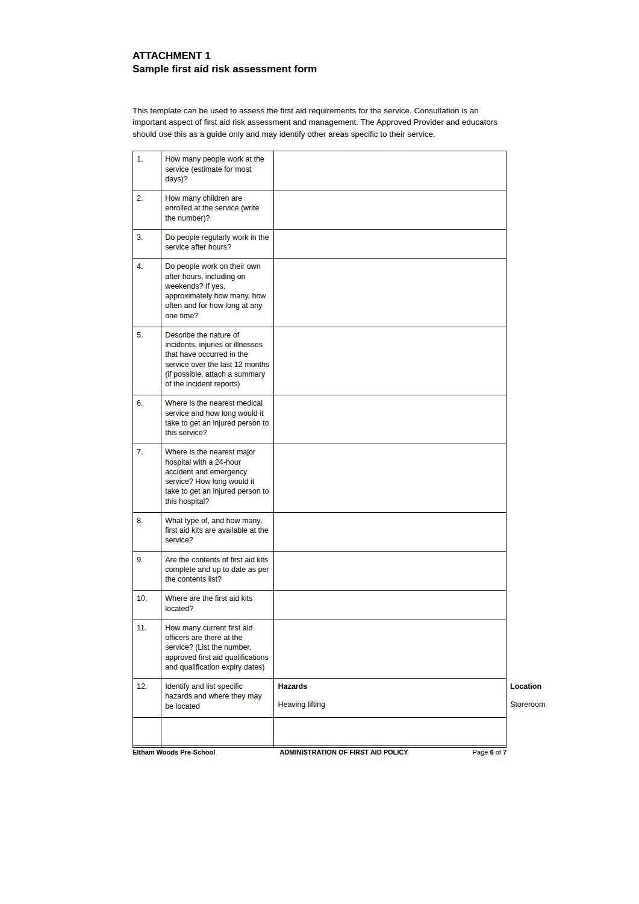ATTACHMENT 1Sample first aid risk assessment form
This template can be used to assess the first aid requirements for the service. Consultation is an important aspect of first aid risk assessment and management. The Approved Provider and educators should use this as a guide only and may identify other areas specific to their service.
| 1. | How many people work at the service (estimate for most days)? | |
| 2. | How many children are enrolled at the service (write the number)? | |
| 3. | Do people regularly work in the service after hours? | |
| 4. | Do people work on their own after hours, including on weekends? If yes, approximately how many, how often and for how long at any one time? | |
| 5. | Describe the nature of incidents, injuries or illnesses that have occurred in the service over the last 12 months (if possible, attach a summary of the incident reports) | |
| 6. | Where is the nearest medical service and how long would it take to get an injured person to this service? | |
| 7. | Where is the nearest major hospital with a 24-hour accident and emergency service? How long would it take to get an injured person to this hospital? | |
| 8. | What type of, and how many, first aid kits are available at the service? | |
| 9. | Are the contents of first aid kits complete and up to date as per the contents list? | |
| 10. | Where are the first aid kits located? | |
| 11. | How many current first aid officers are there at the service? (List the number, approved first aid qualifications and qualification expiry dates) | |
| 12. | Identify and list specific hazards and where they may be located | Hazards Heaving lifting | Location Storeroom |
Eltham Woods Pre-School ADMINISTRATION OF FIRST AID POLICY Page 6 of 7